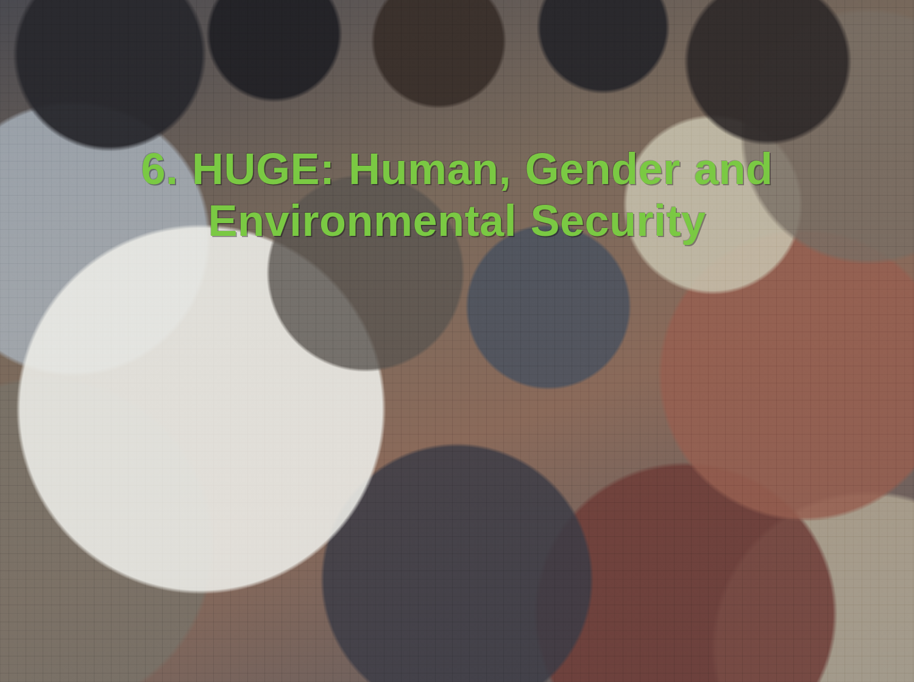6. HUGE: Human, Gender andEnvironmental Security